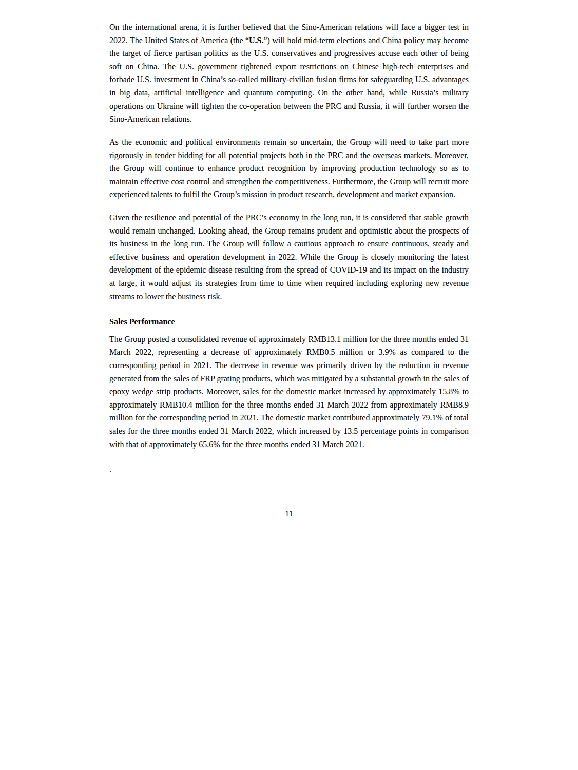On the international arena, it is further believed that the Sino-American relations will face a bigger test in 2022. The United States of America (the “U.S.”) will hold mid-term elections and China policy may become the target of fierce partisan politics as the U.S. conservatives and progressives accuse each other of being soft on China. The U.S. government tightened export restrictions on Chinese high-tech enterprises and forbade U.S. investment in China’s so-called military-civilian fusion firms for safeguarding U.S. advantages in big data, artificial intelligence and quantum computing. On the other hand, while Russia’s military operations on Ukraine will tighten the co-operation between the PRC and Russia, it will further worsen the Sino-American relations.
As the economic and political environments remain so uncertain, the Group will need to take part more rigorously in tender bidding for all potential projects both in the PRC and the overseas markets. Moreover, the Group will continue to enhance product recognition by improving production technology so as to maintain effective cost control and strengthen the competitiveness. Furthermore, the Group will recruit more experienced talents to fulfil the Group’s mission in product research, development and market expansion.
Given the resilience and potential of the PRC’s economy in the long run, it is considered that stable growth would remain unchanged. Looking ahead, the Group remains prudent and optimistic about the prospects of its business in the long run. The Group will follow a cautious approach to ensure continuous, steady and effective business and operation development in 2022. While the Group is closely monitoring the latest development of the epidemic disease resulting from the spread of COVID-19 and its impact on the industry at large, it would adjust its strategies from time to time when required including exploring new revenue streams to lower the business risk.
Sales Performance
The Group posted a consolidated revenue of approximately RMB13.1 million for the three months ended 31 March 2022, representing a decrease of approximately RMB0.5 million or 3.9% as compared to the corresponding period in 2021. The decrease in revenue was primarily driven by the reduction in revenue generated from the sales of FRP grating products, which was mitigated by a substantial growth in the sales of epoxy wedge strip products. Moreover, sales for the domestic market increased by approximately 15.8% to approximately RMB10.4 million for the three months ended 31 March 2022 from approximately RMB8.9 million for the corresponding period in 2021. The domestic market contributed approximately 79.1% of total sales for the three months ended 31 March 2022, which increased by 13.5 percentage points in comparison with that of approximately 65.6% for the three months ended 31 March 2021.
.
11